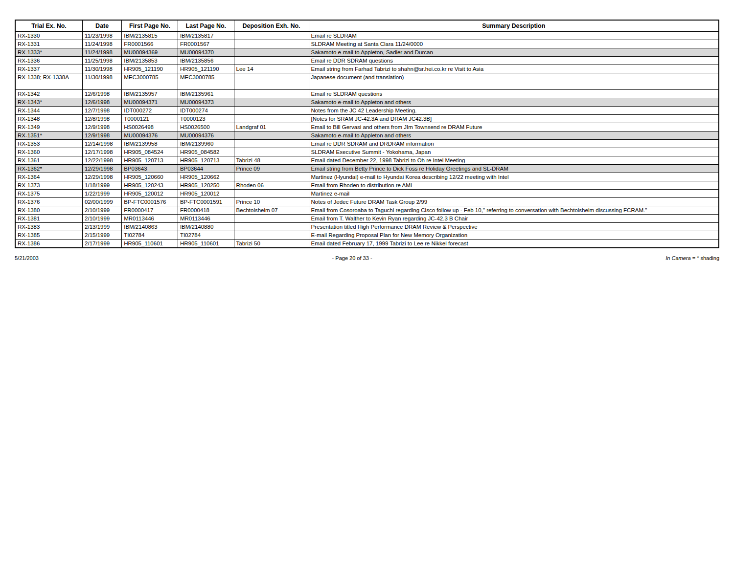| Trial Ex. No. | Date | First Page No. | Last Page No. | Deposition Exh. No. | Summary Description |
| --- | --- | --- | --- | --- | --- |
| RX-1330 | 11/23/1998 | IBM/2135815 | IBM/2135817 | | Email re SLDRAM |
| RX-1331 | 11/24/1998 | FR0001566 | FR0001567 | | SLDRAM Meeting at Santa Clara 11/24/0000 |
| RX-1333* | 11/24/1998 | MU00094369 | MU00094370 | | Sakamoto e-mail to Appleton, Sadler and Durcan |
| RX-1336 | 11/25/1998 | IBM/2135853 | IBM/2135856 | | Email re DDR SDRAM questions |
| RX-1337 | 11/30/1998 | HR905_121190 | HR905_121190 | Lee 14 | Email string from Farhad Tabrizi to shahn@sr.hei.co.kr re Visit to Asia |
| RX-1338; RX-1338A | 11/30/1998 | MEC3000785 | MEC3000785 | | Japanese document (and translation) |
| RX-1342 | 12/6/1998 | IBM/2135957 | IBM/2135961 | | Email re SLDRAM questions |
| RX-1343* | 12/6/1998 | MU00094371 | MU00094373 | | Sakamoto e-mail to Appleton and others |
| RX-1344 | 12/7/1998 | IDT000272 | IDT000274 | | Notes from the JC 42 Leadership Meeting. |
| RX-1348 | 12/8/1998 | T0000121 | T0000123 | | [Notes for SRAM JC-42.3A and DRAM JC42.3B] |
| RX-1349 | 12/9/1998 | HS0026498 | HS0026500 | Landgraf 01 | Email to Bill Gervasi and others from JIm Townsend re DRAM Future |
| RX-1351* | 12/9/1998 | MU00094376 | MU00094376 | | Sakamoto e-mail to Appleton and others |
| RX-1353 | 12/14/1998 | IBM/2139958 | IBM/2139960 | | Email re DDR SDRAM and DRDRAM information |
| RX-1360 | 12/17/1998 | HR905_084524 | HR905_084582 | | SLDRAM Executive Summit - Yokohama, Japan |
| RX-1361 | 12/22/1998 | HR905_120713 | HR905_120713 | Tabrizi 48 | Email dated December 22, 1998 Tabrizi to Oh re Intel Meeting |
| RX-1362* | 12/29/1998 | BP03643 | BP03644 | Prince 09 | Email string from Betty Prince to Dick Foss re Holiday Greetings and SL-DRAM |
| RX-1364 | 12/29/1998 | HR905_120660 | HR905_120662 | | Martinez (Hyundai) e-mail to Hyundai Korea describing 12/22 meeting with Intel |
| RX-1373 | 1/18/1999 | HR905_120243 | HR905_120250 | Rhoden 06 | Email from Rhoden to distribution re AMI |
| RX-1375 | 1/22/1999 | HR905_120012 | HR905_120012 | | Martinez e-mail |
| RX-1376 | 02/00/1999 | BP-FTC0001576 | BP-FTC0001591 | Prince 10 | Notes of Jedec Future DRAM Task Group 2/99 |
| RX-1380 | 2/10/1999 | FR0000417 | FR0000418 | Bechtolsheim 07 | Email from Cosoroaba to Taguchi regarding Cisco follow up - Feb 10," referring to conversation with Bechtolsheim discussing FCRAM." |
| RX-1381 | 2/10/1999 | MR0113446 | MR0113446 | | Email from T. Walther to Kevin Ryan regarding JC-42.3 B Chair |
| RX-1383 | 2/13/1999 | IBM/2140863 | IBM/2140880 | | Presentation titled High Performance DRAM Review & Perspective |
| RX-1385 | 2/15/1999 | TI02784 | TI02784 | | E-mail Regarding Proposal Plan for New Memory Organization |
| RX-1386 | 2/17/1999 | HR905_110601 | HR905_110601 | Tabrizi 50 | Email dated February 17, 1999 Tabrizi to Lee re Nikkel forecast |
5/21/2003
- Page 20 of 33 -
In Camera = * shading